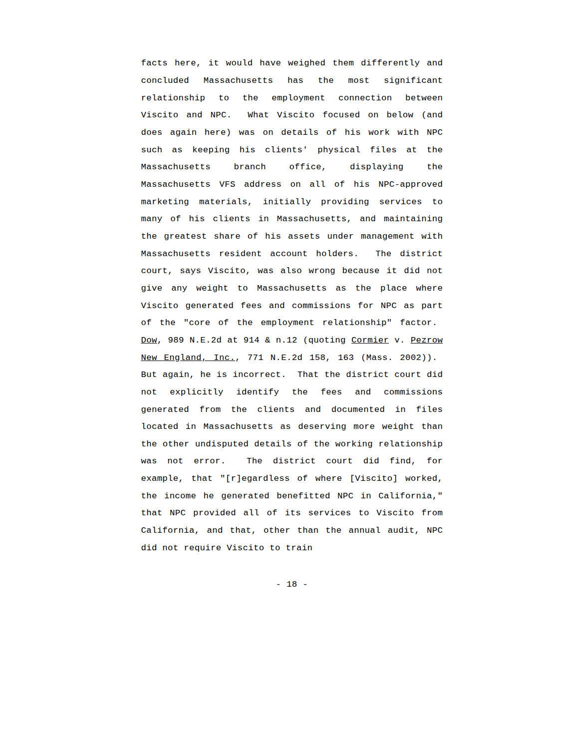facts here, it would have weighed them differently and concluded Massachusetts has the most significant relationship to the employment connection between Viscito and NPC. What Viscito focused on below (and does again here) was on details of his work with NPC such as keeping his clients' physical files at the Massachusetts branch office, displaying the Massachusetts VFS address on all of his NPC-approved marketing materials, initially providing services to many of his clients in Massachusetts, and maintaining the greatest share of his assets under management with Massachusetts resident account holders. The district court, says Viscito, was also wrong because it did not give any weight to Massachusetts as the place where Viscito generated fees and commissions for NPC as part of the "core of the employment relationship" factor. Dow, 989 N.E.2d at 914 & n.12 (quoting Cormier v. Pezrow New England, Inc., 771 N.E.2d 158, 163 (Mass. 2002)). But again, he is incorrect. That the district court did not explicitly identify the fees and commissions generated from the clients and documented in files located in Massachusetts as deserving more weight than the other undisputed details of the working relationship was not error. The district court did find, for example, that "[r]egardless of where [Viscito] worked, the income he generated benefitted NPC in California," that NPC provided all of its services to Viscito from California, and that, other than the annual audit, NPC did not require Viscito to train
- 18 -